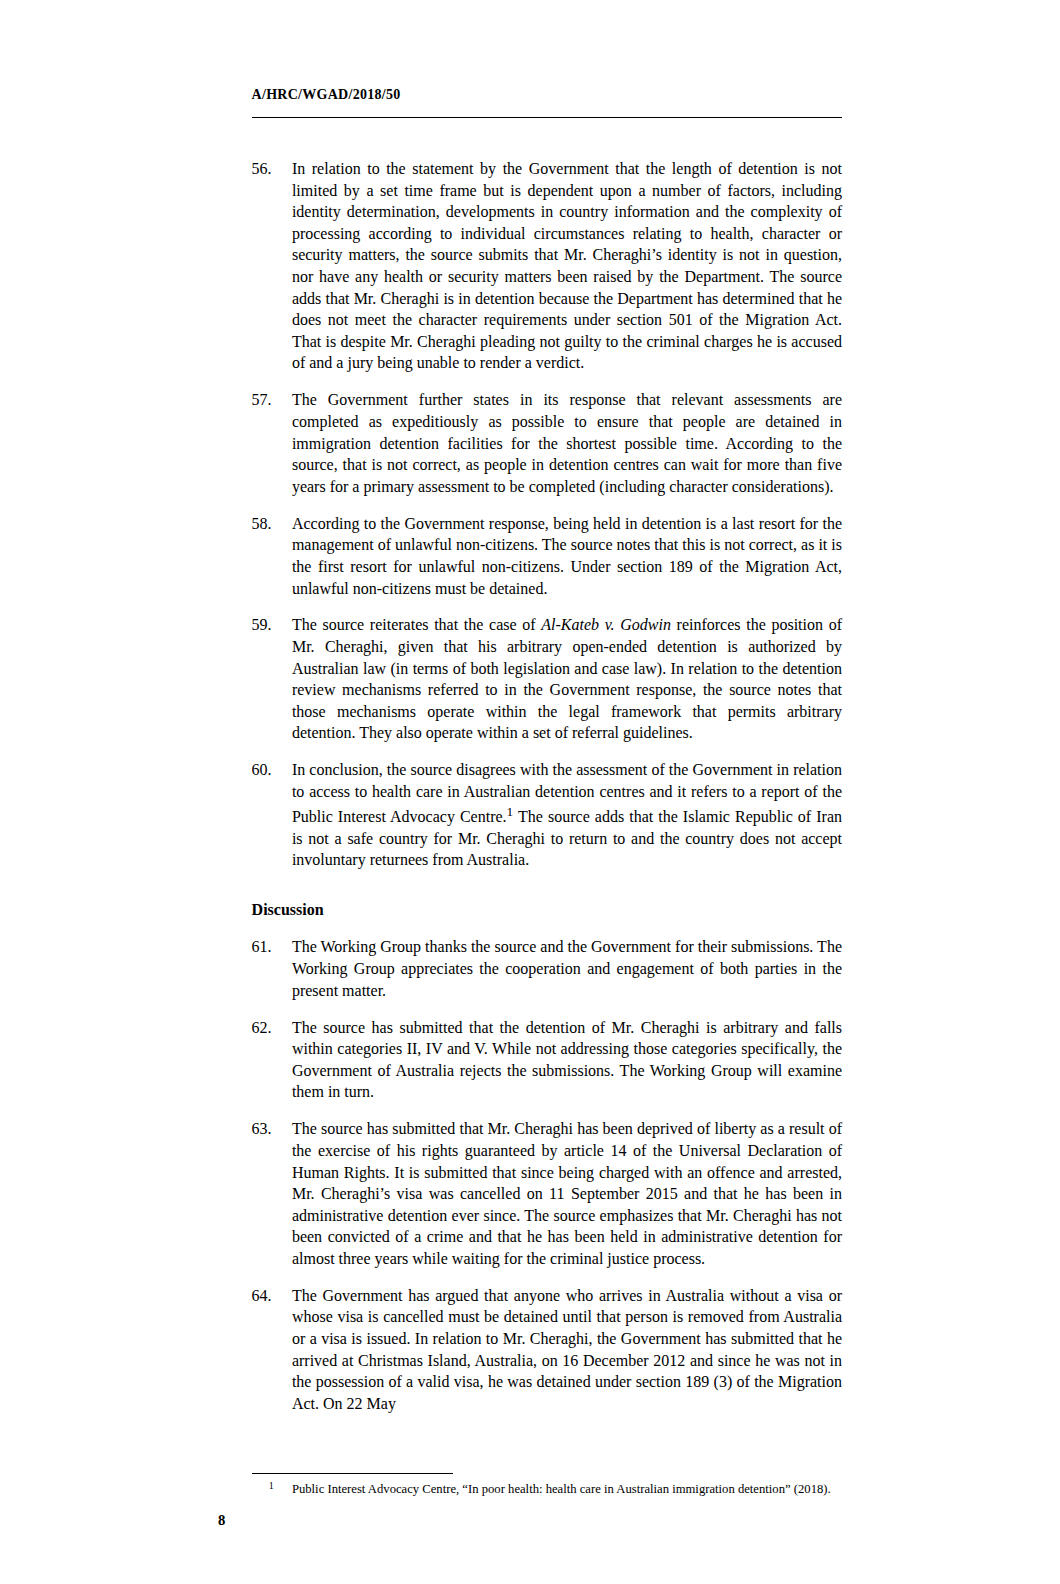A/HRC/WGAD/2018/50
56. In relation to the statement by the Government that the length of detention is not limited by a set time frame but is dependent upon a number of factors, including identity determination, developments in country information and the complexity of processing according to individual circumstances relating to health, character or security matters, the source submits that Mr. Cheraghi’s identity is not in question, nor have any health or security matters been raised by the Department. The source adds that Mr. Cheraghi is in detention because the Department has determined that he does not meet the character requirements under section 501 of the Migration Act. That is despite Mr. Cheraghi pleading not guilty to the criminal charges he is accused of and a jury being unable to render a verdict.
57. The Government further states in its response that relevant assessments are completed as expeditiously as possible to ensure that people are detained in immigration detention facilities for the shortest possible time. According to the source, that is not correct, as people in detention centres can wait for more than five years for a primary assessment to be completed (including character considerations).
58. According to the Government response, being held in detention is a last resort for the management of unlawful non-citizens. The source notes that this is not correct, as it is the first resort for unlawful non-citizens. Under section 189 of the Migration Act, unlawful non-citizens must be detained.
59. The source reiterates that the case of Al-Kateb v. Godwin reinforces the position of Mr. Cheraghi, given that his arbitrary open-ended detention is authorized by Australian law (in terms of both legislation and case law). In relation to the detention review mechanisms referred to in the Government response, the source notes that those mechanisms operate within the legal framework that permits arbitrary detention. They also operate within a set of referral guidelines.
60. In conclusion, the source disagrees with the assessment of the Government in relation to access to health care in Australian detention centres and it refers to a report of the Public Interest Advocacy Centre.1 The source adds that the Islamic Republic of Iran is not a safe country for Mr. Cheraghi to return to and the country does not accept involuntary returnees from Australia.
Discussion
61. The Working Group thanks the source and the Government for their submissions. The Working Group appreciates the cooperation and engagement of both parties in the present matter.
62. The source has submitted that the detention of Mr. Cheraghi is arbitrary and falls within categories II, IV and V. While not addressing those categories specifically, the Government of Australia rejects the submissions. The Working Group will examine them in turn.
63. The source has submitted that Mr. Cheraghi has been deprived of liberty as a result of the exercise of his rights guaranteed by article 14 of the Universal Declaration of Human Rights. It is submitted that since being charged with an offence and arrested, Mr. Cheraghi’s visa was cancelled on 11 September 2015 and that he has been in administrative detention ever since. The source emphasizes that Mr. Cheraghi has not been convicted of a crime and that he has been held in administrative detention for almost three years while waiting for the criminal justice process.
64. The Government has argued that anyone who arrives in Australia without a visa or whose visa is cancelled must be detained until that person is removed from Australia or a visa is issued. In relation to Mr. Cheraghi, the Government has submitted that he arrived at Christmas Island, Australia, on 16 December 2012 and since he was not in the possession of a valid visa, he was detained under section 189 (3) of the Migration Act. On 22 May
1 Public Interest Advocacy Centre, “In poor health: health care in Australian immigration detention” (2018).
8